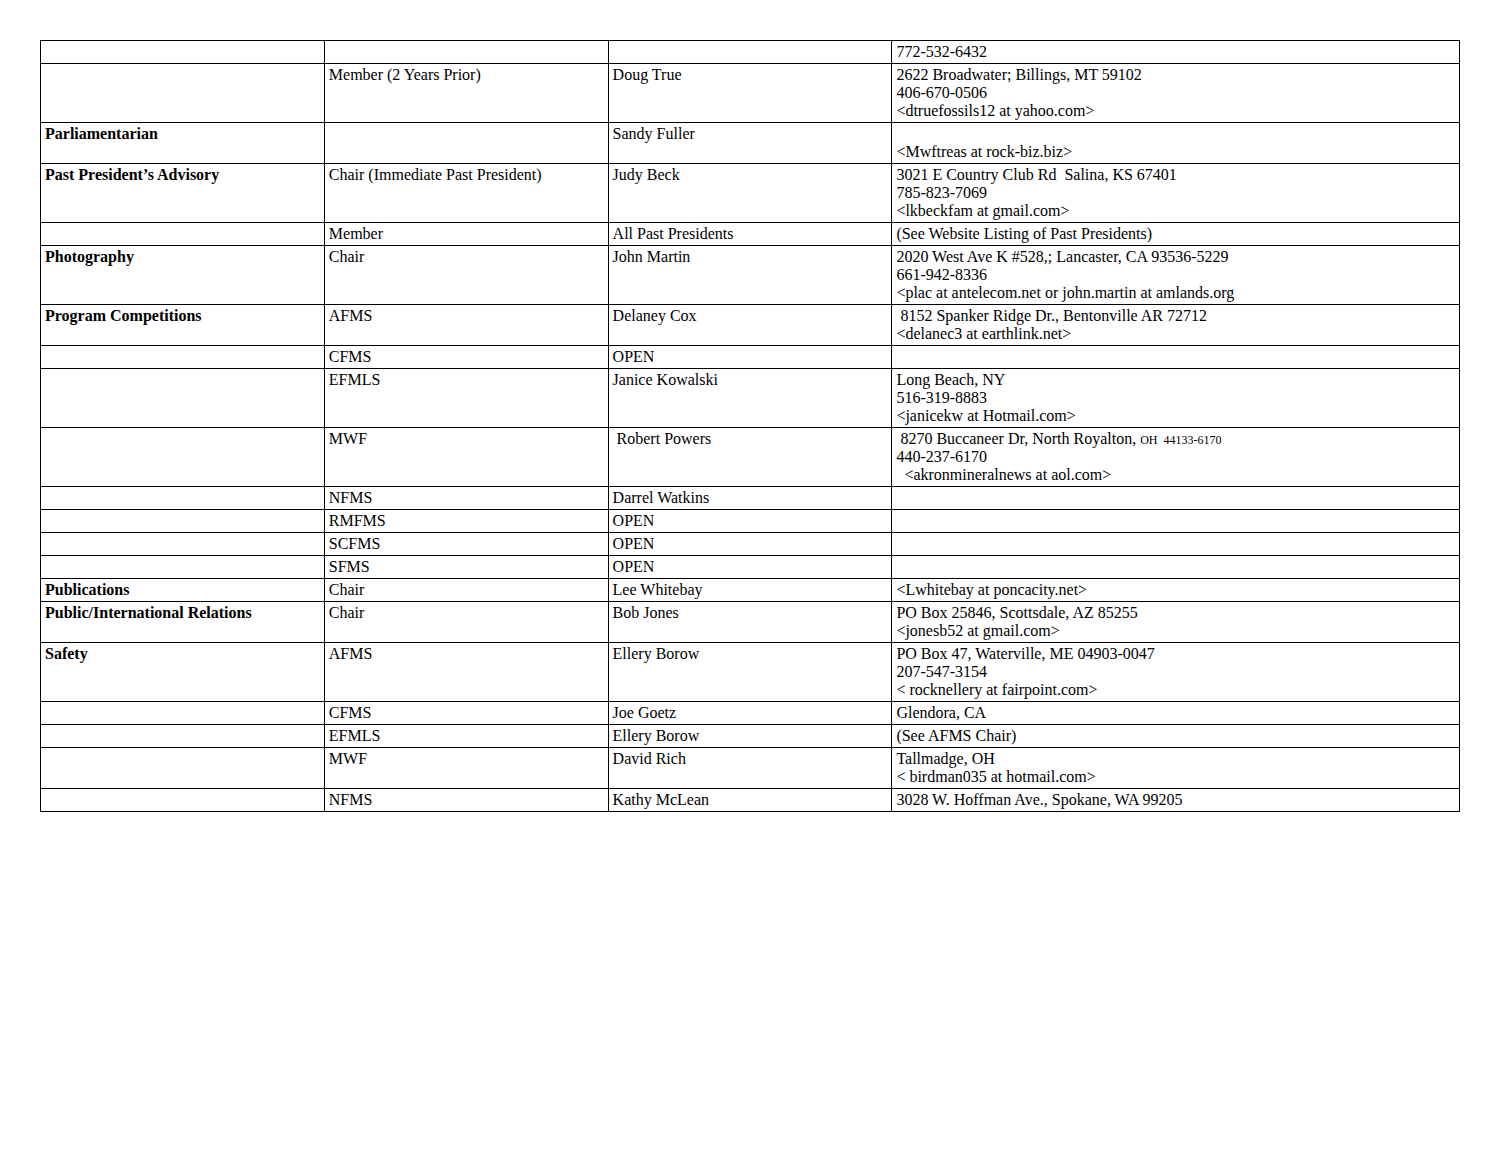| | | | 772-532-6432 |
| | Member (2 Years Prior) | Doug True | 2622 Broadwater; Billings, MT 59102 406-670-0506 <dtruefossils12 at yahoo.com> |
| Parliamentarian | | Sandy Fuller | <Mwftreas at rock-biz.biz> |
| Past President’s Advisory | Chair (Immediate Past President) | Judy Beck | 3021 E Country Club Rd Salina, KS 67401 785-823-7069 <lkbeckfam at gmail.com> |
| | Member | All Past Presidents | (See Website Listing of Past Presidents) |
| Photography | Chair | John Martin | 2020 West Ave K #528,; Lancaster, CA 93536-5229 661-942-8336 <plac at antelecom.net or john.martin at amlands.org |
| Program Competitions | AFMS | Delaney Cox | 8152 Spanker Ridge Dr., Bentonville AR 72712 <delanec3 at earthlink.net> |
| | CFMS | OPEN | |
| | EFMLS | Janice Kowalski | Long Beach, NY 516-319-8883 <janicekw at Hotmail.com> |
| | MWF | Robert Powers | 8270 Buccaneer Dr, North Royalton, OH 44133-6170 440-237-6170 <akronmineralnews at aol.com> |
| | NFMS | Darrel Watkins | |
| | RMFMS | OPEN | |
| | SCFMS | OPEN | |
| | SFMS | OPEN | |
| Publications | Chair | Lee Whitebay | <Lwhitebay at poncacity.net> |
| Public/International Relations | Chair | Bob Jones | PO Box 25846, Scottsdale, AZ 85255 <jonesb52 at gmail.com> |
| Safety | AFMS | Ellery Borow | PO Box 47, Waterville, ME 04903-0047 207-547-3154 < rocknellery at fairpoint.com> |
| | CFMS | Joe Goetz | Glendora, CA |
| | EFMLS | Ellery Borow | (See AFMS Chair) |
| | MWF | David Rich | Tallmadge, OH < birdman035 at hotmail.com> |
| | NFMS | Kathy McLean | 3028 W. Hoffman Ave., Spokane, WA 99205 |